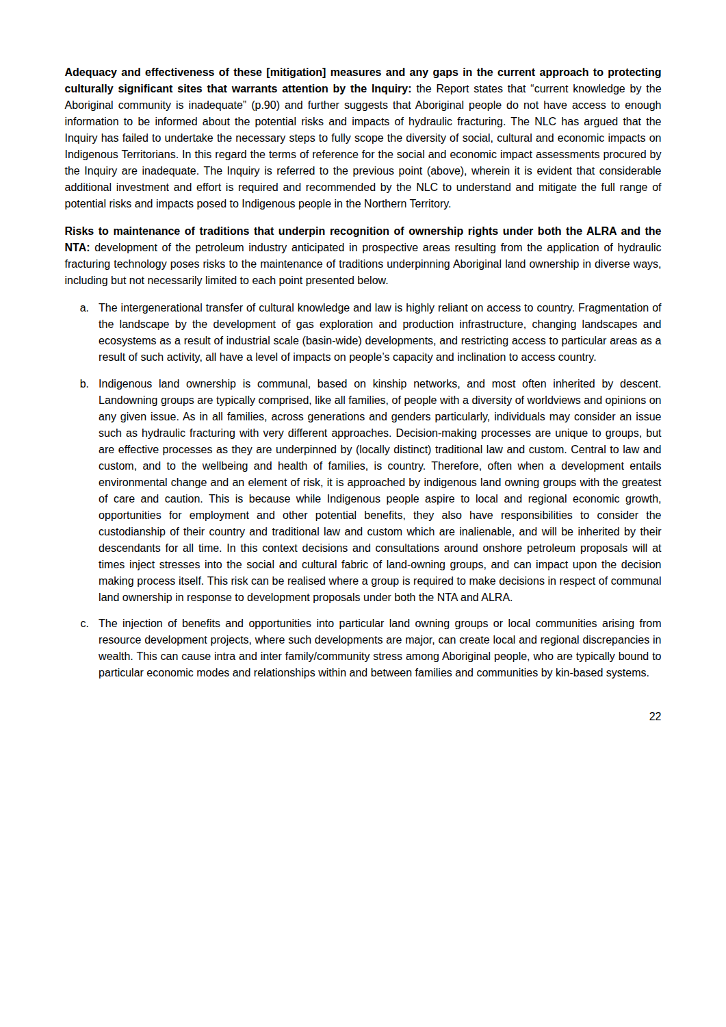Adequacy and effectiveness of these [mitigation] measures and any gaps in the current approach to protecting culturally significant sites that warrants attention by the Inquiry: the Report states that “current knowledge by the Aboriginal community is inadequate” (p.90) and further suggests that Aboriginal people do not have access to enough information to be informed about the potential risks and impacts of hydraulic fracturing. The NLC has argued that the Inquiry has failed to undertake the necessary steps to fully scope the diversity of social, cultural and economic impacts on Indigenous Territorians. In this regard the terms of reference for the social and economic impact assessments procured by the Inquiry are inadequate. The Inquiry is referred to the previous point (above), wherein it is evident that considerable additional investment and effort is required and recommended by the NLC to understand and mitigate the full range of potential risks and impacts posed to Indigenous people in the Northern Territory.
Risks to maintenance of traditions that underpin recognition of ownership rights under both the ALRA and the NTA: development of the petroleum industry anticipated in prospective areas resulting from the application of hydraulic fracturing technology poses risks to the maintenance of traditions underpinning Aboriginal land ownership in diverse ways, including but not necessarily limited to each point presented below.
The intergenerational transfer of cultural knowledge and law is highly reliant on access to country. Fragmentation of the landscape by the development of gas exploration and production infrastructure, changing landscapes and ecosystems as a result of industrial scale (basin-wide) developments, and restricting access to particular areas as a result of such activity, all have a level of impacts on people’s capacity and inclination to access country.
Indigenous land ownership is communal, based on kinship networks, and most often inherited by descent. Landowning groups are typically comprised, like all families, of people with a diversity of worldviews and opinions on any given issue. As in all families, across generations and genders particularly, individuals may consider an issue such as hydraulic fracturing with very different approaches. Decision-making processes are unique to groups, but are effective processes as they are underpinned by (locally distinct) traditional law and custom. Central to law and custom, and to the wellbeing and health of families, is country. Therefore, often when a development entails environmental change and an element of risk, it is approached by indigenous land owning groups with the greatest of care and caution. This is because while Indigenous people aspire to local and regional economic growth, opportunities for employment and other potential benefits, they also have responsibilities to consider the custodianship of their country and traditional law and custom which are inalienable, and will be inherited by their descendants for all time. In this context decisions and consultations around onshore petroleum proposals will at times inject stresses into the social and cultural fabric of land-owning groups, and can impact upon the decision making process itself. This risk can be realised where a group is required to make decisions in respect of communal land ownership in response to development proposals under both the NTA and ALRA.
The injection of benefits and opportunities into particular land owning groups or local communities arising from resource development projects, where such developments are major, can create local and regional discrepancies in wealth. This can cause intra and inter family/community stress among Aboriginal people, who are typically bound to particular economic modes and relationships within and between families and communities by kin-based systems.
22